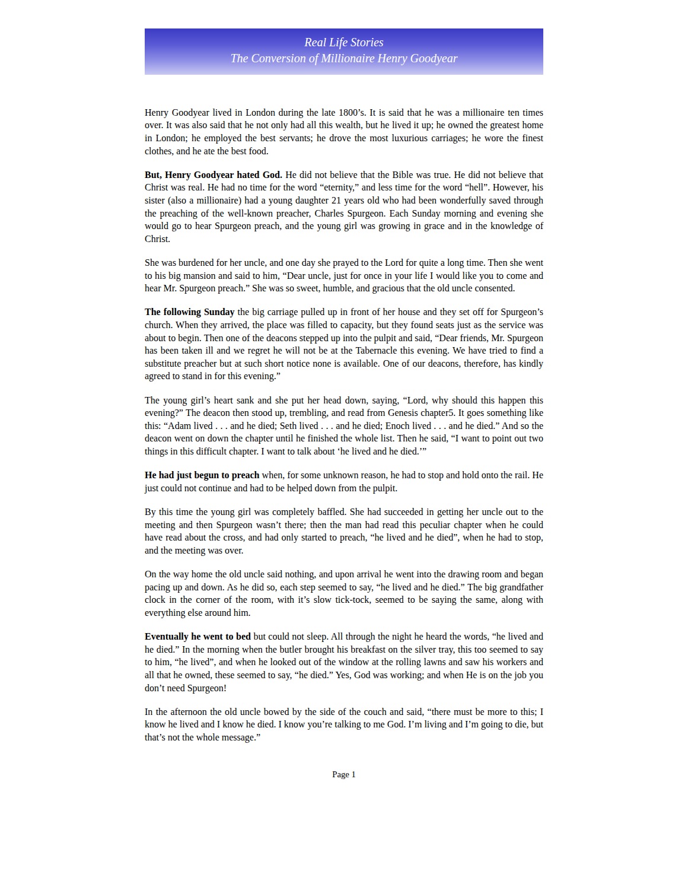Real Life Stories
The Conversion of Millionaire Henry Goodyear
Henry Goodyear lived in London during the late 1800’s. It is said that he was a millionaire ten times over. It was also said that he not only had all this wealth, but he lived it up; he owned the greatest home in London; he employed the best servants; he drove the most luxurious carriages; he wore the finest clothes, and he ate the best food.
But, Henry Goodyear hated God. He did not believe that the Bible was true. He did not believe that Christ was real. He had no time for the word “eternity,” and less time for the word “hell”. However, his sister (also a millionaire) had a young daughter 21 years old who had been wonderfully saved through the preaching of the well-known preacher, Charles Spurgeon. Each Sunday morning and evening she would go to hear Spurgeon preach, and the young girl was growing in grace and in the knowledge of Christ.
She was burdened for her uncle, and one day she prayed to the Lord for quite a long time. Then she went to his big mansion and said to him, “Dear uncle, just for once in your life I would like you to come and hear Mr. Spurgeon preach.” She was so sweet, humble, and gracious that the old uncle consented.
The following Sunday the big carriage pulled up in front of her house and they set off for Spurgeon’s church. When they arrived, the place was filled to capacity, but they found seats just as the service was about to begin. Then one of the deacons stepped up into the pulpit and said, “Dear friends, Mr. Spurgeon has been taken ill and we regret he will not be at the Tabernacle this evening. We have tried to find a substitute preacher but at such short notice none is available. One of our deacons, therefore, has kindly agreed to stand in for this evening.”
The young girl’s heart sank and she put her head down, saying, “Lord, why should this happen this evening?” The deacon then stood up, trembling, and read from Genesis chapter5. It goes something like this: “Adam lived . . . and he died; Seth lived . . . and he died; Enoch lived . . . and he died.” And so the deacon went on down the chapter until he finished the whole list. Then he said, “I want to point out two things in this difficult chapter. I want to talk about ‘he lived and he died.’”
He had just begun to preach when, for some unknown reason, he had to stop and hold onto the rail. He just could not continue and had to be helped down from the pulpit.
By this time the young girl was completely baffled. She had succeeded in getting her uncle out to the meeting and then Spurgeon wasn’t there; then the man had read this peculiar chapter when he could have read about the cross, and had only started to preach, “he lived and he died”, when he had to stop, and the meeting was over.
On the way home the old uncle said nothing, and upon arrival he went into the drawing room and began pacing up and down. As he did so, each step seemed to say, “he lived and he died.” The big grandfather clock in the corner of the room, with it’s slow tick-tock, seemed to be saying the same, along with everything else around him.
Eventually he went to bed but could not sleep. All through the night he heard the words, “he lived and he died.” In the morning when the butler brought his breakfast on the silver tray, this too seemed to say to him, “he lived”, and when he looked out of the window at the rolling lawns and saw his workers and all that he owned, these seemed to say, “he died.” Yes, God was working; and when He is on the job you don’t need Spurgeon!
In the afternoon the old uncle bowed by the side of the couch and said, “there must be more to this; I know he lived and I know he died. I know you’re talking to me God. I’m living and I’m going to die, but that’s not the whole message.”
Page 1